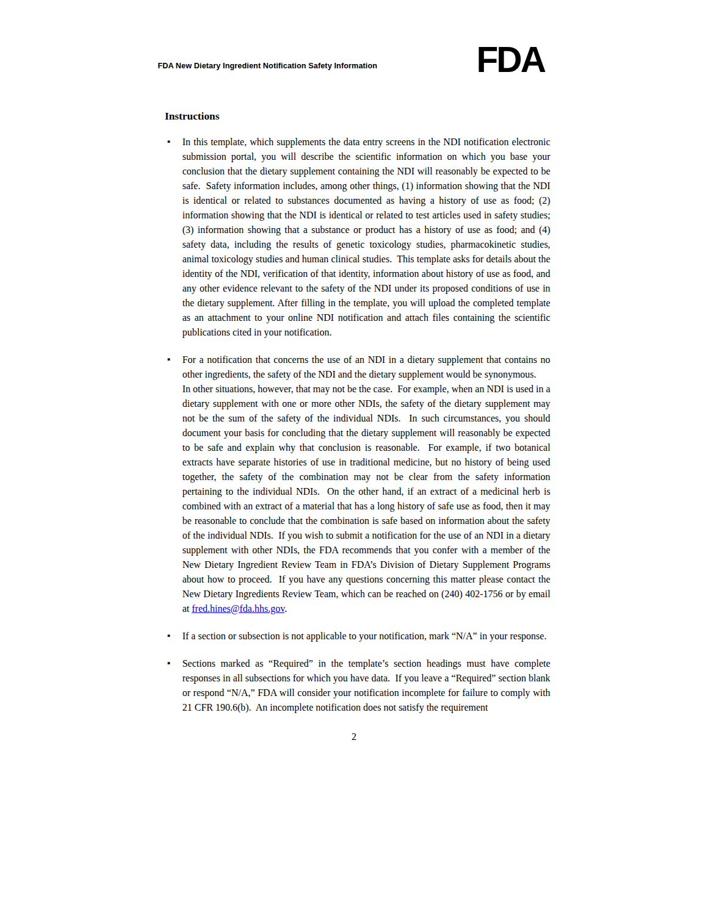FDA New Dietary Ingredient Notification Safety Information
FDA
Instructions
In this template, which supplements the data entry screens in the NDI notification electronic submission portal, you will describe the scientific information on which you base your conclusion that the dietary supplement containing the NDI will reasonably be expected to be safe. Safety information includes, among other things, (1) information showing that the NDI is identical or related to substances documented as having a history of use as food; (2) information showing that the NDI is identical or related to test articles used in safety studies; (3) information showing that a substance or product has a history of use as food; and (4) safety data, including the results of genetic toxicology studies, pharmacokinetic studies, animal toxicology studies and human clinical studies. This template asks for details about the identity of the NDI, verification of that identity, information about history of use as food, and any other evidence relevant to the safety of the NDI under its proposed conditions of use in the dietary supplement. After filling in the template, you will upload the completed template as an attachment to your online NDI notification and attach files containing the scientific publications cited in your notification.
For a notification that concerns the use of an NDI in a dietary supplement that contains no other ingredients, the safety of the NDI and the dietary supplement would be synonymous.
In other situations, however, that may not be the case. For example, when an NDI is used in a dietary supplement with one or more other NDIs, the safety of the dietary supplement may not be the sum of the safety of the individual NDIs. In such circumstances, you should document your basis for concluding that the dietary supplement will reasonably be expected to be safe and explain why that conclusion is reasonable. For example, if two botanical extracts have separate histories of use in traditional medicine, but no history of being used together, the safety of the combination may not be clear from the safety information pertaining to the individual NDIs. On the other hand, if an extract of a medicinal herb is combined with an extract of a material that has a long history of safe use as food, then it may be reasonable to conclude that the combination is safe based on information about the safety of the individual NDIs. If you wish to submit a notification for the use of an NDI in a dietary supplement with other NDIs, the FDA recommends that you confer with a member of the New Dietary Ingredient Review Team in FDA’s Division of Dietary Supplement Programs about how to proceed. If you have any questions concerning this matter please contact the New Dietary Ingredients Review Team, which can be reached on (240) 402-1756 or by email at fred.hines@fda.hhs.gov.
If a section or subsection is not applicable to your notification, mark “N/A” in your response.
Sections marked as “Required” in the template’s section headings must have complete responses in all subsections for which you have data. If you leave a “Required” section blank or respond “N/A,” FDA will consider your notification incomplete for failure to comply with 21 CFR 190.6(b). An incomplete notification does not satisfy the requirement
2